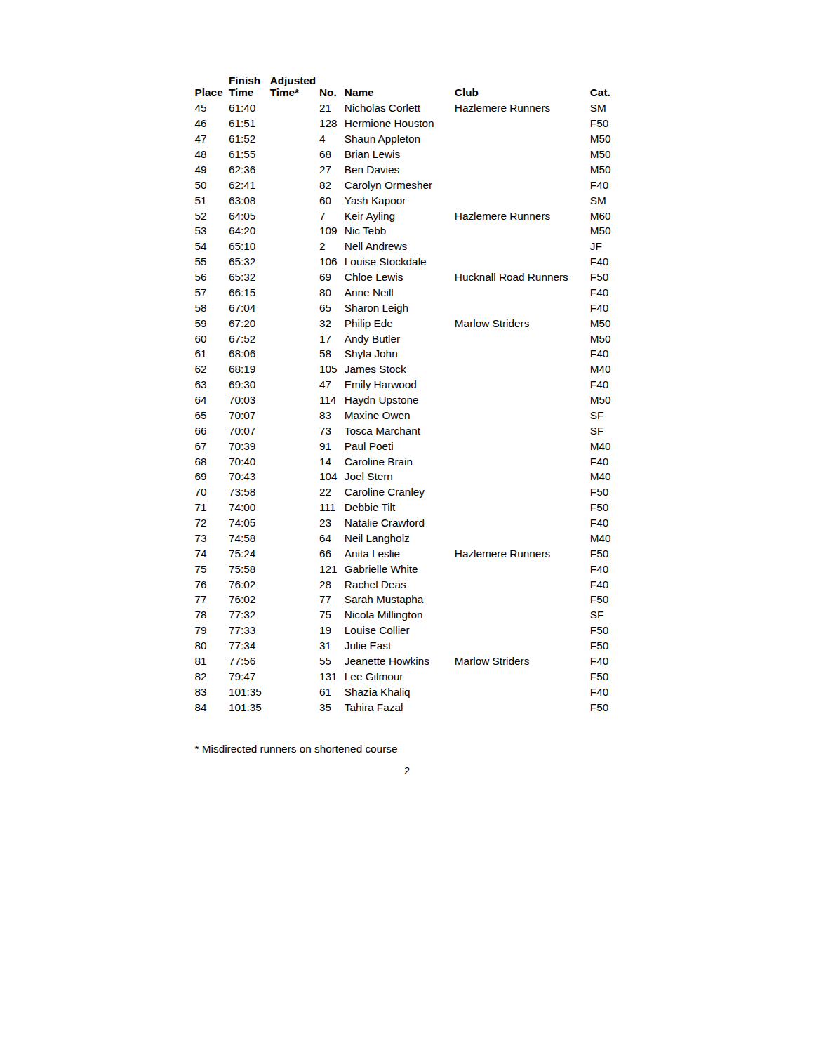| Place | Finish Time | Adjusted Time* | No. | Name | Club | Cat. |
| --- | --- | --- | --- | --- | --- | --- |
| 45 | 61:40 | | 21 | Nicholas Corlett | Hazlemere Runners | SM |
| 46 | 61:51 | | 128 | Hermione Houston | | F50 |
| 47 | 61:52 | | 4 | Shaun Appleton | | M50 |
| 48 | 61:55 | | 68 | Brian Lewis | | M50 |
| 49 | 62:36 | | 27 | Ben Davies | | M50 |
| 50 | 62:41 | | 82 | Carolyn Ormesher | | F40 |
| 51 | 63:08 | | 60 | Yash Kapoor | | SM |
| 52 | 64:05 | | 7 | Keir Ayling | Hazlemere Runners | M60 |
| 53 | 64:20 | | 109 | Nic Tebb | | M50 |
| 54 | 65:10 | | 2 | Nell Andrews | | JF |
| 55 | 65:32 | | 106 | Louise Stockdale | | F40 |
| 56 | 65:32 | | 69 | Chloe Lewis | Hucknall Road Runners | F50 |
| 57 | 66:15 | | 80 | Anne Neill | | F40 |
| 58 | 67:04 | | 65 | Sharon Leigh | | F40 |
| 59 | 67:20 | | 32 | Philip Ede | Marlow Striders | M50 |
| 60 | 67:52 | | 17 | Andy Butler | | M50 |
| 61 | 68:06 | | 58 | Shyla John | | F40 |
| 62 | 68:19 | | 105 | James Stock | | M40 |
| 63 | 69:30 | | 47 | Emily Harwood | | F40 |
| 64 | 70:03 | | 114 | Haydn Upstone | | M50 |
| 65 | 70:07 | | 83 | Maxine Owen | | SF |
| 66 | 70:07 | | 73 | Tosca Marchant | | SF |
| 67 | 70:39 | | 91 | Paul Poeti | | M40 |
| 68 | 70:40 | | 14 | Caroline Brain | | F40 |
| 69 | 70:43 | | 104 | Joel Stern | | M40 |
| 70 | 73:58 | | 22 | Caroline Cranley | | F50 |
| 71 | 74:00 | | 111 | Debbie Tilt | | F50 |
| 72 | 74:05 | | 23 | Natalie Crawford | | F40 |
| 73 | 74:58 | | 64 | Neil Langholz | | M40 |
| 74 | 75:24 | | 66 | Anita Leslie | Hazlemere Runners | F50 |
| 75 | 75:58 | | 121 | Gabrielle White | | F40 |
| 76 | 76:02 | | 28 | Rachel Deas | | F40 |
| 77 | 76:02 | | 77 | Sarah Mustapha | | F50 |
| 78 | 77:32 | | 75 | Nicola Millington | | SF |
| 79 | 77:33 | | 19 | Louise Collier | | F50 |
| 80 | 77:34 | | 31 | Julie East | | F50 |
| 81 | 77:56 | | 55 | Jeanette Howkins | Marlow Striders | F40 |
| 82 | 79:47 | | 131 | Lee Gilmour | | F50 |
| 83 | 101:35 | | 61 | Shazia Khaliq | | F40 |
| 84 | 101:35 | | 35 | Tahira Fazal | | F50 |
* Misdirected runners on shortened course
2